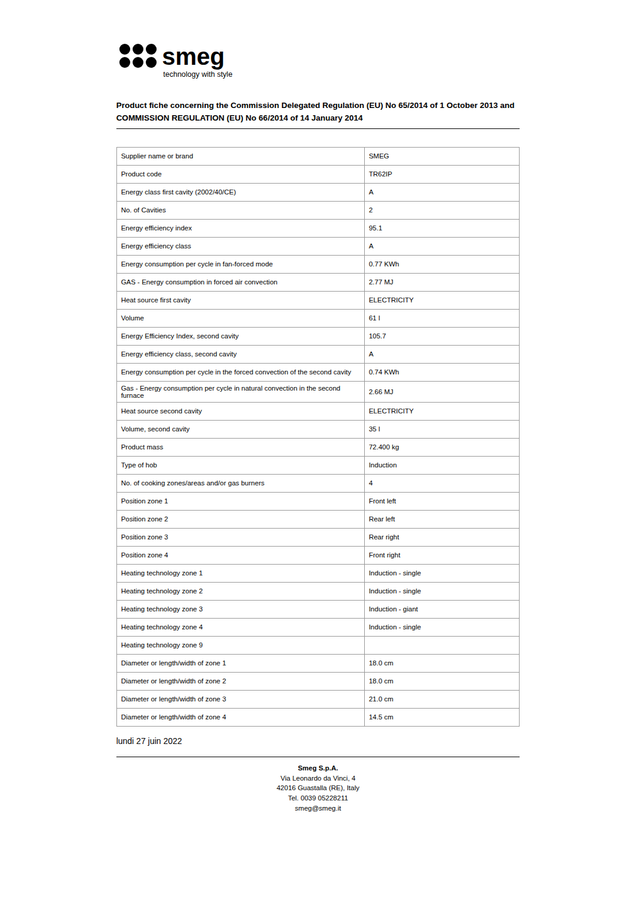smeg technology with style
Product fiche concerning the Commission Delegated Regulation (EU) No 65/2014 of 1 October 2013 and COMMISSION REGULATION (EU) No 66/2014 of 14 January 2014
| Supplier name or brand | SMEG |
| Product code | TR62IP |
| Energy class first cavity (2002/40/CE) | A |
| No. of Cavities | 2 |
| Energy efficiency index | 95.1 |
| Energy efficiency class | A |
| Energy consumption per cycle in fan-forced mode | 0.77 KWh |
| GAS - Energy consumption in forced air convection | 2.77 MJ |
| Heat source first cavity | ELECTRICITY |
| Volume | 61 l |
| Energy Efficiency Index, second cavity | 105.7 |
| Energy efficiency class, second cavity | A |
| Energy consumption per cycle in the forced convection of the second cavity | 0.74 KWh |
| Gas - Energy consumption per cycle in natural convection in the second furnace | 2.66 MJ |
| Heat source second cavity | ELECTRICITY |
| Volume, second cavity | 35 l |
| Product mass | 72.400 kg |
| Type of hob | Induction |
| No. of cooking zones/areas and/or gas burners | 4 |
| Position zone 1 | Front left |
| Position zone 2 | Rear left |
| Position zone 3 | Rear right |
| Position zone 4 | Front right |
| Heating technology zone 1 | Induction - single |
| Heating technology zone 2 | Induction - single |
| Heating technology zone 3 | Induction - giant |
| Heating technology zone 4 | Induction - single |
| Heating technology zone 9 | |
| Diameter or length/width of zone 1 | 18.0 cm |
| Diameter or length/width of zone 2 | 18.0 cm |
| Diameter or length/width of zone 3 | 21.0 cm |
| Diameter or length/width of zone 4 | 14.5 cm |
lundi 27 juin 2022
Smeg S.p.A.
Via Leonardo da Vinci, 4
42016 Guastalla (RE), Italy
Tel. 0039 05228211
smeg@smeg.it